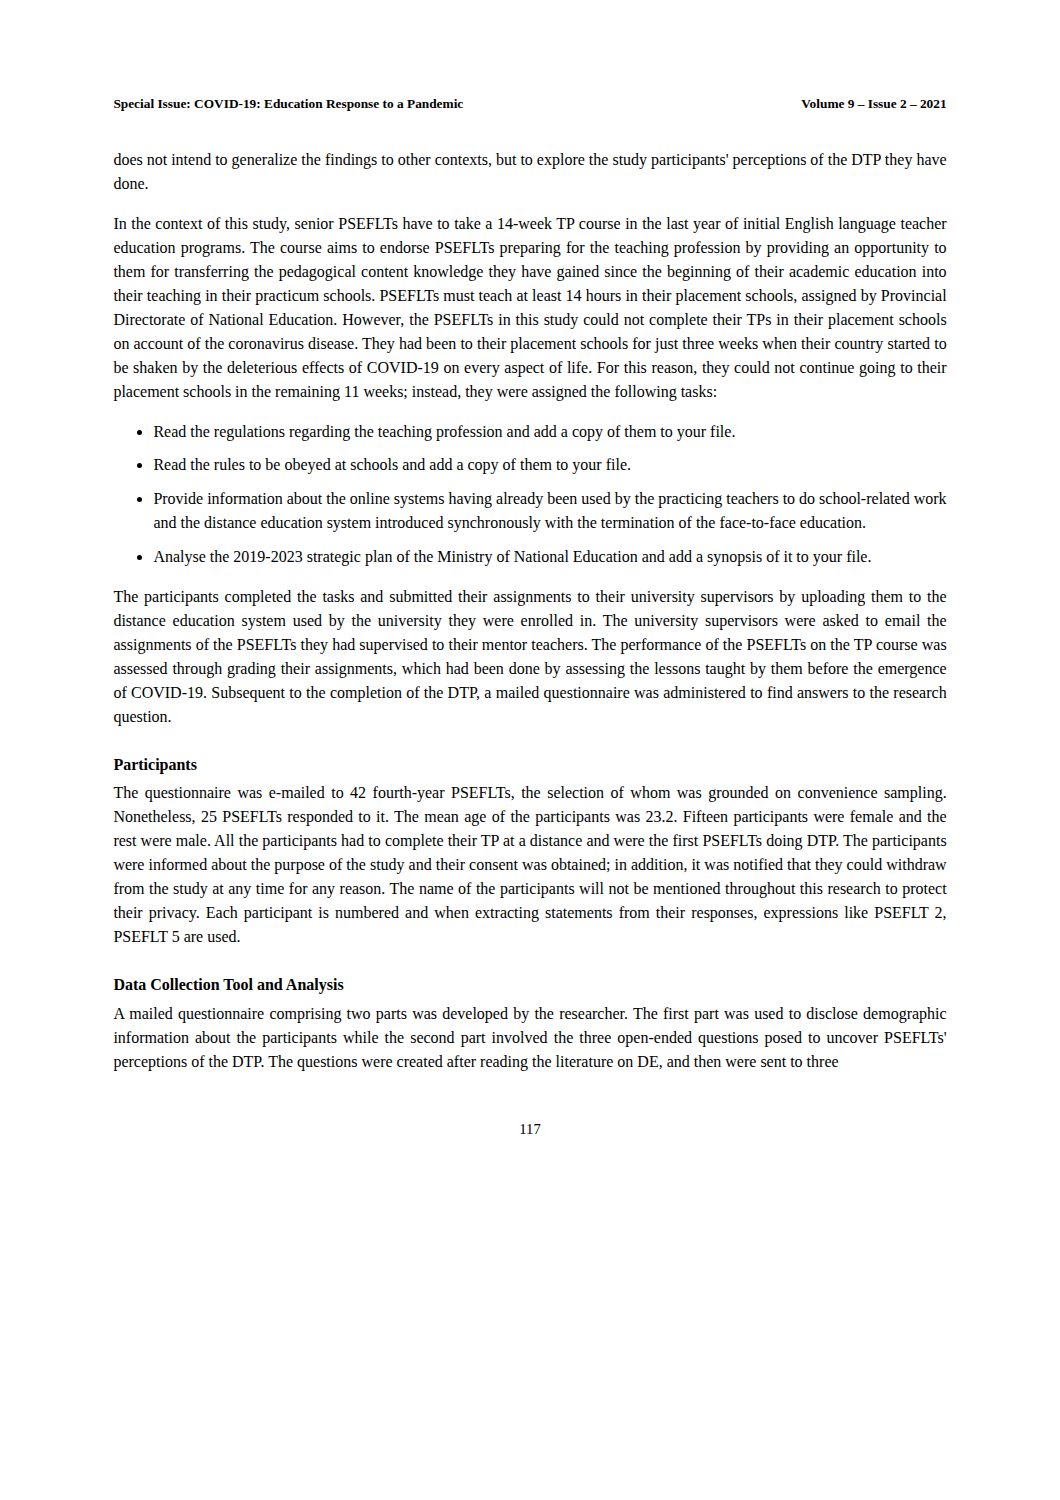Special Issue: COVID-19: Education Response to a Pandemic
Volume 9 – Issue 2 – 2021
does not intend to generalize the findings to other contexts, but to explore the study participants' perceptions of the DTP they have done.
In the context of this study, senior PSEFLTs have to take a 14-week TP course in the last year of initial English language teacher education programs. The course aims to endorse PSEFLTs preparing for the teaching profession by providing an opportunity to them for transferring the pedagogical content knowledge they have gained since the beginning of their academic education into their teaching in their practicum schools. PSEFLTs must teach at least 14 hours in their placement schools, assigned by Provincial Directorate of National Education. However, the PSEFLTs in this study could not complete their TPs in their placement schools on account of the coronavirus disease. They had been to their placement schools for just three weeks when their country started to be shaken by the deleterious effects of COVID-19 on every aspect of life. For this reason, they could not continue going to their placement schools in the remaining 11 weeks; instead, they were assigned the following tasks:
Read the regulations regarding the teaching profession and add a copy of them to your file.
Read the rules to be obeyed at schools and add a copy of them to your file.
Provide information about the online systems having already been used by the practicing teachers to do school-related work and the distance education system introduced synchronously with the termination of the face-to-face education.
Analyse the 2019-2023 strategic plan of the Ministry of National Education and add a synopsis of it to your file.
The participants completed the tasks and submitted their assignments to their university supervisors by uploading them to the distance education system used by the university they were enrolled in. The university supervisors were asked to email the assignments of the PSEFLTs they had supervised to their mentor teachers. The performance of the PSEFLTs on the TP course was assessed through grading their assignments, which had been done by assessing the lessons taught by them before the emergence of COVID-19. Subsequent to the completion of the DTP, a mailed questionnaire was administered to find answers to the research question.
Participants
The questionnaire was e-mailed to 42 fourth-year PSEFLTs, the selection of whom was grounded on convenience sampling. Nonetheless, 25 PSEFLTs responded to it. The mean age of the participants was 23.2. Fifteen participants were female and the rest were male. All the participants had to complete their TP at a distance and were the first PSEFLTs doing DTP. The participants were informed about the purpose of the study and their consent was obtained; in addition, it was notified that they could withdraw from the study at any time for any reason. The name of the participants will not be mentioned throughout this research to protect their privacy. Each participant is numbered and when extracting statements from their responses, expressions like PSEFLT 2, PSEFLT 5 are used.
Data Collection Tool and Analysis
A mailed questionnaire comprising two parts was developed by the researcher. The first part was used to disclose demographic information about the participants while the second part involved the three open-ended questions posed to uncover PSEFLTs' perceptions of the DTP. The questions were created after reading the literature on DE, and then were sent to three
117